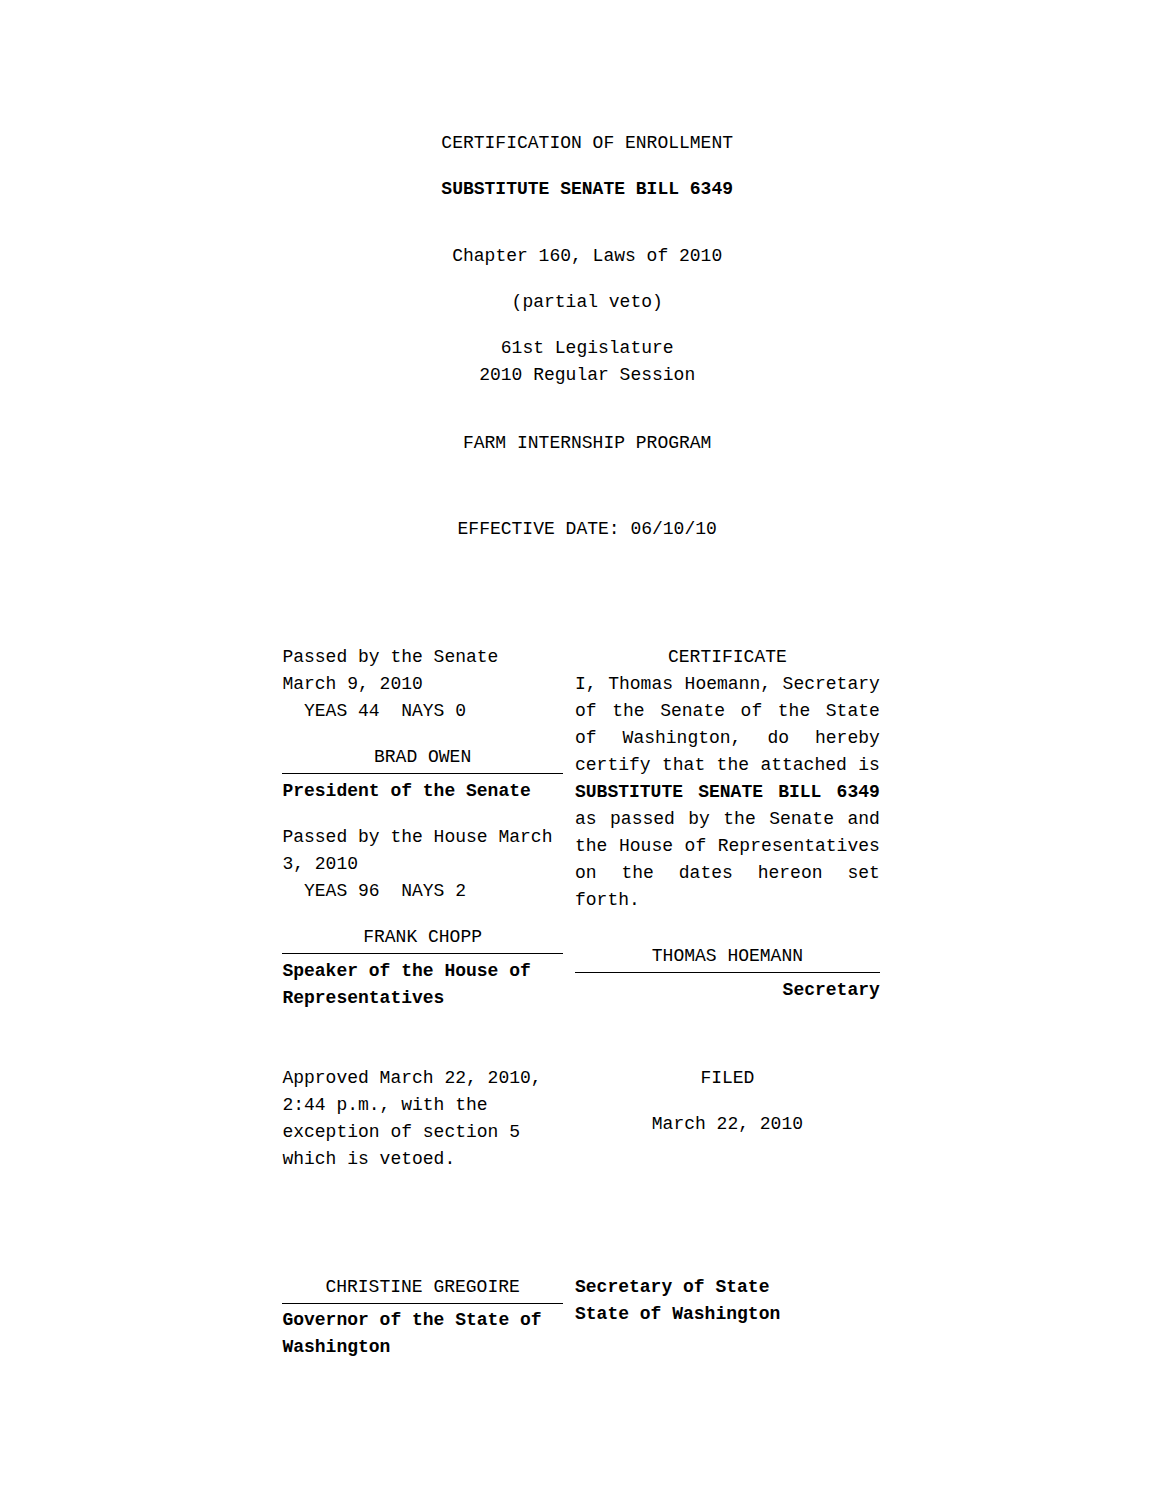CERTIFICATION OF ENROLLMENT
SUBSTITUTE SENATE BILL 6349
Chapter 160, Laws of 2010
(partial veto)
61st Legislature
2010 Regular Session
FARM INTERNSHIP PROGRAM
EFFECTIVE DATE: 06/10/10
Passed by the Senate March 9, 2010
YEAS 44 NAYS 0
BRAD OWEN
President of the Senate
Passed by the House March 3, 2010
YEAS 96 NAYS 2
FRANK CHOPP
Speaker of the House of Representatives
CERTIFICATE
I, Thomas Hoemann, Secretary of the Senate of the State of Washington, do hereby certify that the attached is SUBSTITUTE SENATE BILL 6349 as passed by the Senate and the House of Representatives on the dates hereon set forth.
THOMAS HOEMANN
Secretary
Approved March 22, 2010, 2:44 p.m., with the exception of section 5 which is vetoed.
FILED
March 22, 2010
CHRISTINE GREGOIRE
Governor of the State of Washington
Secretary of State
State of Washington